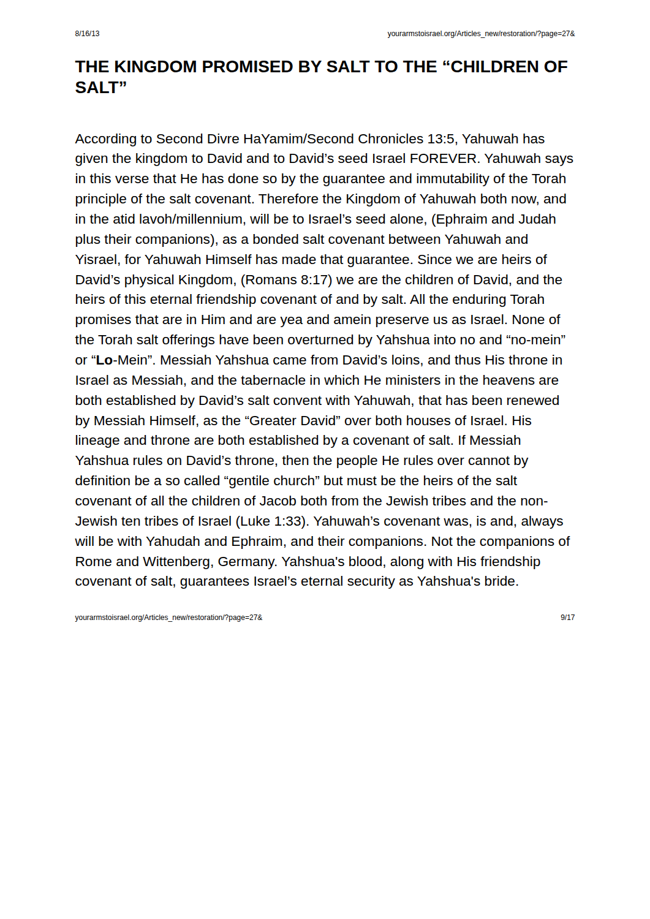8/16/13 yourarmstoisrael.org/Articles_new/restoration/?page=27&
THE KINGDOM PROMISED BY SALT TO THE “CHILDREN OF SALT”
According to Second Divre HaYamim/Second Chronicles 13:5, Yahuwah has given the kingdom to David and to David’s seed Israel FOREVER. Yahuwah says in this verse that He has done so by the guarantee and immutability of the Torah principle of the salt covenant. Therefore the Kingdom of Yahuwah both now, and in the atid lavoh/millennium, will be to Israel’s seed alone, (Ephraim and Judah plus their companions), as a bonded salt covenant between Yahuwah and Yisrael, for Yahuwah Himself has made that guarantee. Since we are heirs of David’s physical Kingdom, (Romans 8:17) we are the children of David, and the heirs of this eternal friendship covenant of and by salt. All the enduring Torah promises that are in Him and are yea and amein preserve us as Israel. None of the Torah salt offerings have been overturned by Yahshua into no and “no-mein” or “Lo-Mein”. Messiah Yahshua came from David’s loins, and thus His throne in Israel as Messiah, and the tabernacle in which He ministers in the heavens are both established by David’s salt convent with Yahuwah, that has been renewed by Messiah Himself, as the “Greater David” over both houses of Israel. His lineage and throne are both established by a covenant of salt. If Messiah Yahshua rules on David’s throne, then the people He rules over cannot by definition be a so called “gentile church” but must be the heirs of the salt covenant of all the children of Jacob both from the Jewish tribes and the non-Jewish ten tribes of Israel (Luke 1:33). Yahuwah’s covenant was, is and, always will be with Yahudah and Ephraim, and their companions. Not the companions of Rome and Wittenberg, Germany. Yahshua's blood, along with His friendship covenant of salt, guarantees Israel’s eternal security as Yahshua's bride.
yourarmstoisrael.org/Articles_new/restoration/?page=27& 9/17